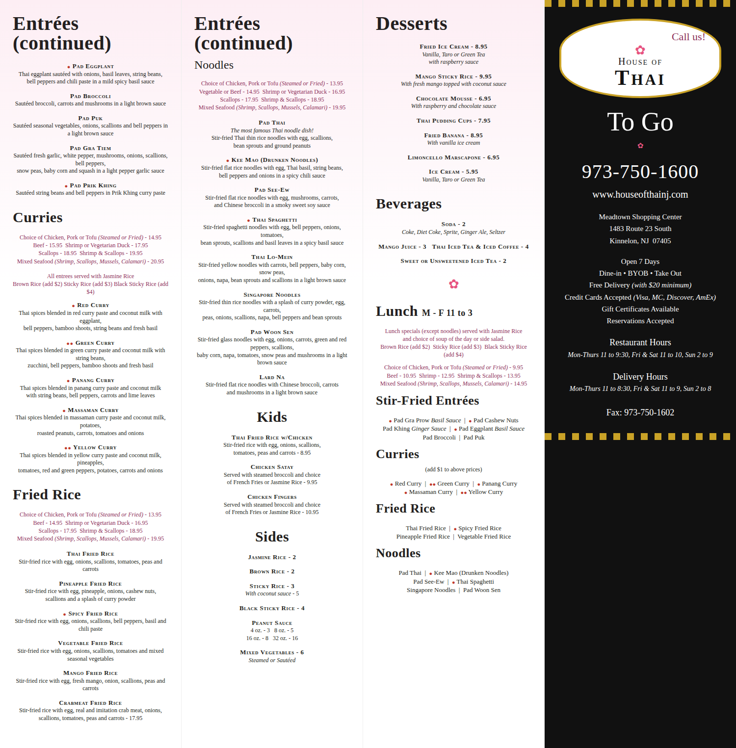Entrées (continued)
● Pad Eggplant Thai eggplant sautéed with onions, basil leaves, string beans,
bell peppers and chili paste in a mild spicy basil sauce
Pad Broccoli Sautéed broccoli, carrots and mushrooms in a light brown sauce
Pad Puk Sautéed seasonal vegetables, onions, scallions and bell peppers in a light brown sauce
Pad Gra Tiem Sautéed fresh garlic, white pepper, mushrooms, onions, scallions, bell peppers,
snow peas, baby corn and squash in a light pepper garlic sauce
● Pad Prik Khing Sautéed string beans and bell peppers in Prik Khing curry paste
Curries
Choice of Chicken, Pork or Tofu (Steamed or Fried) - 14.95
Beef - 15.95 Shrimp or Vegetarian Duck - 17.95
Scallops - 18.95 Shrimp & Scallops - 19.95
Mixed Seafood (Shrimp, Scallops, Mussels, Calamari) - 20.95
All entrees served with Jasmine Rice
Brown Rice (add $2) Sticky Rice (add $3) Black Sticky Rice (add $4)
● Red Curry Thai spices blended in red curry paste and coconut milk with eggplant,
bell peppers, bamboo shoots, string beans and fresh basil
●● Green Curry Thai spices blended in green curry paste and coconut milk with string beans,
zucchini, bell peppers, bamboo shoots and fresh basil
● Panang Curry Thai spices blended in panang curry paste and coconut milk
with string beans, bell peppers, carrots and lime leaves
● Massaman Curry Thai spices blended in massaman curry paste and coconut milk, potatoes,
roasted peanuts, carrots, tomatoes and onions
●● Yellow Curry Thai spices blended in yellow curry paste and coconut milk, pineapples,
tomatoes, red and green peppers, potatoes, carrots and onions
Fried Rice
Choice of Chicken, Pork or Tofu (Steamed or Fried) - 13.95
Beef - 14.95 Shrimp or Vegetarian Duck - 16.95
Scallops - 17.95 Shrimp & Scallops - 18.95
Mixed Seafood (Shrimp, Scallops, Mussels, Calamari) - 19.95
Thai Fried Rice Stir-fried rice with egg, onions, scallions, tomatoes, peas and carrots
Pineapple Fried Rice Stir-fried rice with egg, pineapple, onions, cashew nuts,
scallions and a splash of curry powder
● Spicy Fried Rice Stir-fried rice with egg, onions, scallions, bell peppers, basil and chili paste
Vegetable Fried Rice Stir-fried rice with egg, onions, scallions, tomatoes and mixed seasonal vegetables
Mango Fried Rice Stir-fried rice with egg, fresh mango, onion, scallions, peas and carrots
Crabmeat Fried Rice Stir-fried rice with egg, real and imitation crab meat, onions,
scallions, tomatoes, peas and carrots - 17.95
Entrées (continued)
Noodles
Choice of Chicken, Pork or Tofu (Steamed or Fried) - 13.95
Vegetable or Beef - 14.95 Shrimp or Vegetarian Duck - 16.95
Scallops - 17.95 Shrimp & Scallops - 18.95
Mixed Seafood (Shrimp, Scallops, Mussels, Calamari) - 19.95
Pad Thai The most famous Thai noodle dish!
Stir-fried Thai thin rice noodles with egg, scallions,
bean sprouts and ground peanuts
● Kee Mao (Drunken Noodles) Stir-fried flat rice noodles with egg, Thai basil, string beans,
bell peppers and onions in a spicy chili sauce
Pad See-Ew Stir-fried flat rice noodles with egg, mushrooms, carrots,
and Chinese broccoli in a smoky sweet soy sauce
● Thai Spaghetti Stir-fried spaghetti noodles with egg, bell peppers, onions, tomatoes,
bean sprouts, scallions and basil leaves in a spicy basil sauce
Thai Lo-Mein Stir-fried yellow noodles with carrots, bell peppers, baby corn, snow peas,
onions, napa, bean sprouts and scallions in a light brown sauce
Singapore Noodles Stir-fried thin rice noodles with a splash of curry powder, egg, carrots,
peas, onions, scallions, napa, bell peppers and bean sprouts
Pad Woon Sen Stir-fried glass noodles with egg, onions, carrots, green and red peppers, scallions,
baby corn, napa, tomatoes, snow peas and mushrooms in a light brown sauce
Lard Na Stir-fried flat rice noodles with Chinese broccoli, carrots
and mushrooms in a light brown sauce
Kids
Thai Fried Rice w/Chicken Stir-fried rice with egg, onions, scallions,
tomatoes, peas and carrots - 8.95
Chicken Satay Served with steamed broccoli and choice
of French Fries or Jasmine Rice - 9.95
Chicken Fingers Served with steamed broccoli and choice
of French Fries or Jasmine Rice - 10.95
Sides
Jasmine Rice - 2
Brown Rice - 2
Sticky Rice - 3 With coconut sauce - 5
Black Sticky Rice - 4
Peanut Sauce 4 oz. - 3 8 oz. - 5
16 oz. - 8 32 oz. - 16
Mixed Vegetables - 6 Steamed or Sautéed
Desserts
Fried Ice Cream - 8.95 Vanilla, Taro or Green Tea
with raspberry sauce
Mango Sticky Rice - 9.95 With fresh mango topped with coconut sauce
Chocolate Mousse - 6.95 With raspberry and chocolate sauce
Thai Pudding Cups - 7.95
Fried Banana - 8.95 With vanilla ice cream
Limoncello Marscapone - 6.95
Ice Cream - 5.95 Vanilla, Taro or Green Tea
Beverages
Soda - 2 Coke, Diet Coke, Sprite, Ginger Ale, Seltzer
Mango Juice - 3 Thai Iced Tea & Iced Coffee - 4
Sweet or Unsweetened Iced Tea - 2
✿
Lunch M - F 11 to 3
Lunch specials (except noodles) served with Jasmine Rice
and choice of soup of the day or side salad.
Brown Rice (add $2) Sticky Rice (add $3) Black Sticky Rice (add $4)
Choice of Chicken, Pork or Tofu (Steamed or Fried) - 9.95
Beef - 10.95 Shrimp - 12.95 Shrimp & Scallops - 13.95
Mixed Seafood (Shrimp, Scallops, Mussels, Calamari) - 14.95
Stir-Fried Entrées
● Pad Gra Prow Basil Sauce | ● Pad Cashew Nuts
Pad Khing Ginger Sauce | ● Pad Eggplant Basil Sauce
Pad Broccoli | Pad Puk
Curries
(add $1 to above prices)
● Red Curry | ●● Green Curry | ● Panang Curry
● Massaman Curry | ●● Yellow Curry
Fried Rice
Thai Fried Rice | ● Spicy Fried Rice
Pineapple Fried Rice | Vegetable Fried Rice
Noodles
Pad Thai | ● Kee Mao (Drunken Noodles)
Pad See-Ew | ● Thai Spaghetti
Singapore Noodles | Pad Woon Sen
Call us!
✿
House of
Thai
To Go
✿
973-750-1600
www.houseofthainj.com
Meadtown Shopping Center
1483 Route 23 South
Kinnelon, NJ 07405
Open 7 Days
Dine-in • BYOB • Take Out
Free Delivery (with $20 minimum)
Credit Cards Accepted (Visa, MC, Discover, AmEx)
Gift Certificates Available
Reservations Accepted
Restaurant Hours
Mon-Thurs 11 to 9:30, Fri & Sat 11 to 10, Sun 2 to 9
Delivery Hours
Mon-Thurs 11 to 8:30, Fri & Sat 11 to 9, Sun 2 to 8
Fax: 973-750-1602